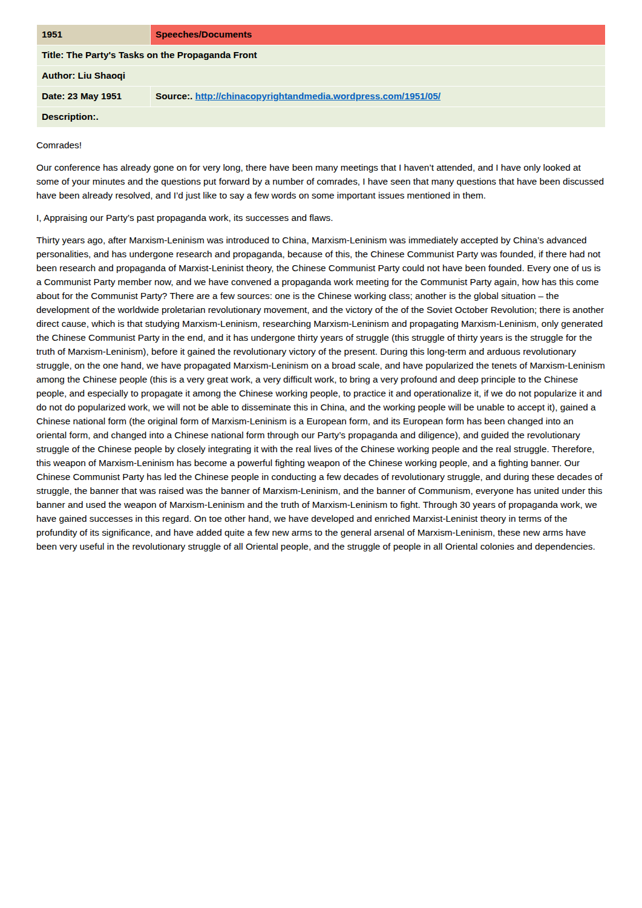| 1951 | Speeches/Documents |
| Title: The Party's Tasks on the Propaganda Front |
| Author: Liu Shaoqi |
| Date: 23 May 1951 | Source:. http://chinacopyrightandmedia.wordpress.com/1951/05/ |
| Description:. |
Comrades!
Our conference has already gone on for very long, there have been many meetings that I haven’t attended, and I have only looked at some of your minutes and the questions put forward by a number of comrades, I have seen that many questions that have been discussed have been already resolved, and I’d just like to say a few words on some important issues mentioned in them.
I, Appraising our Party’s past propaganda work, its successes and flaws.
Thirty years ago, after Marxism-Leninism was introduced to China, Marxism-Leninism was immediately accepted by China’s advanced personalities, and has undergone research and propaganda, because of this, the Chinese Communist Party was founded, if there had not been research and propaganda of Marxist-Leninist theory, the Chinese Communist Party could not have been founded. Every one of us is a Communist Party member now, and we have convened a propaganda work meeting for the Communist Party again, how has this come about for the Communist Party? There are a few sources: one is the Chinese working class; another is the global situation – the development of the worldwide proletarian revolutionary movement, and the victory of the of the Soviet October Revolution; there is another direct cause, which is that studying Marxism-Leninism, researching Marxism-Leninism and propagating Marxism-Leninism, only generated the Chinese Communist Party in the end, and it has undergone thirty years of struggle (this struggle of thirty years is the struggle for the truth of Marxism-Leninism), before it gained the revolutionary victory of the present. During this long-term and arduous revolutionary struggle, on the one hand, we have propagated Marxism-Leninism on a broad scale, and have popularized the tenets of Marxism-Leninism among the Chinese people (this is a very great work, a very difficult work, to bring a very profound and deep principle to the Chinese people, and especially to propagate it among the Chinese working people, to practice it and operationalize it, if we do not popularize it and do not do popularized work, we will not be able to disseminate this in China, and the working people will be unable to accept it), gained a Chinese national form (the original form of Marxism-Leninism is a European form, and its European form has been changed into an oriental form, and changed into a Chinese national form through our Party’s propaganda and diligence), and guided the revolutionary struggle of the Chinese people by closely integrating it with the real lives of the Chinese working people and the real struggle. Therefore, this weapon of Marxism-Leninism has become a powerful fighting weapon of the Chinese working people, and a fighting banner. Our Chinese Communist Party has led the Chinese people in conducting a few decades of revolutionary struggle, and during these decades of struggle, the banner that was raised was the banner of Marxism-Leninism, and the banner of Communism, everyone has united under this banner and used the weapon of Marxism-Leninism and the truth of Marxism-Leninism to fight. Through 30 years of propaganda work, we have gained successes in this regard. On toe other hand, we have developed and enriched Marxist-Leninist theory in terms of the profundity of its significance, and have added quite a few new arms to the general arsenal of Marxism-Leninism, these new arms have been very useful in the revolutionary struggle of all Oriental people, and the struggle of people in all Oriental colonies and dependencies.